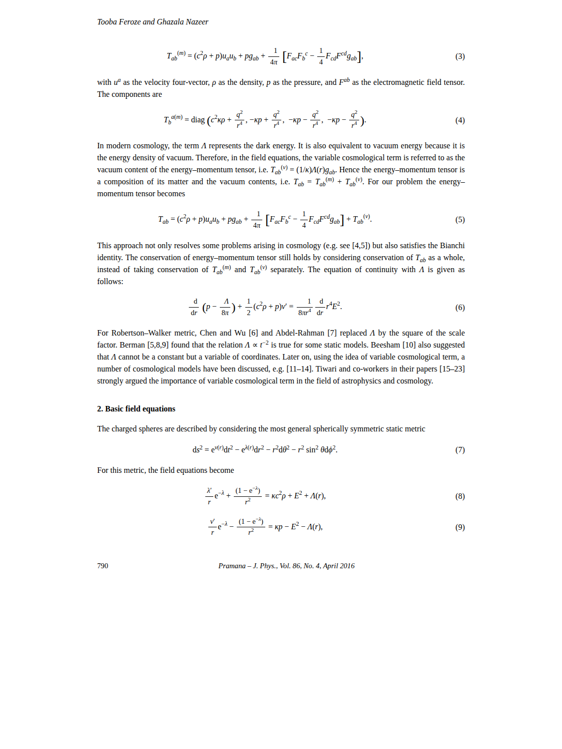Tooba Feroze and Ghazala Nazeer
Tab(m) = (c2ρ + p)uaub + pgab + 14π [FacFbc − 14 FcdFcdgab],
(3)
with ua as the velocity four-vector, ρ as the density, p as the pressure, and Fab as the electromagnetic field tensor. The components are
Tba(m) = diag (c2κρ + q2 r4, −κp + q2 r4, −κp − q2 r4, −κp − q2 r4).
(4)
In modern cosmology, the term Λ represents the dark energy. It is also equivalent to vacuum energy because it is the energy density of vacuum. Therefore, in the field equations, the variable cosmological term is referred to as the vacuum content of the energy–momentum tensor, i.e. Tab(v) = (1/κ)Λ(r)gab. Hence the energy–momentum tensor is a composition of its matter and the vacuum contents, i.e. Tab = Tab(m) + Tab(v). For our problem the energy–momentum tensor becomes
Tab = (c2ρ + p)uaub + pgab + 14π [FacFbc − 14 FcdFcdgab] + Tab(v).
(5)
This approach not only resolves some problems arising in cosmology (e.g. see [4,5]) but also satisfies the Bianchi identity. The conservation of energy–momentum tensor still holds by considering conservation of Tab as a whole, instead of taking conservation of Tab(m) and Tab(v) separately. The equation of continuity with Λ is given as follows:
ddr (p − Λ 8π) + 12(c2ρ + p)ν′ = 18πr4 ddr r4E2.
(6)
For Robertson–Walker metric, Chen and Wu [6] and Abdel-Rahman [7] replaced Λ by the square of the scale factor. Berman [5,8,9] found that the relation Λ ∝ t−2 is true for some static models. Beesham [10] also suggested that Λ cannot be a constant but a variable of coordinates. Later on, using the idea of variable cosmological term, a number of cosmological models have been discussed, e.g. [11–14]. Tiwari and co-workers in their papers [15–23] strongly argued the importance of variable cosmological term in the field of astrophysics and cosmology.
2. Basic field equations
The charged spheres are described by considering the most general spherically symmetric static metric
ds2 = eν(r)dt2 − eλ(r)dr2 − r2dθ2 − r2 sin2 θdϕ2.
(7)
For this metric, the field equations become
λ′re−λ + (1 − e−λ) r2 = κc2ρ + E2 + Λ(r),
(8)
ν′re−λ − (1 − e−λ) r2 = κp − E2 − Λ(r),
(9)
790
Pramana – J. Phys., Vol. 86, No. 4, April 2016